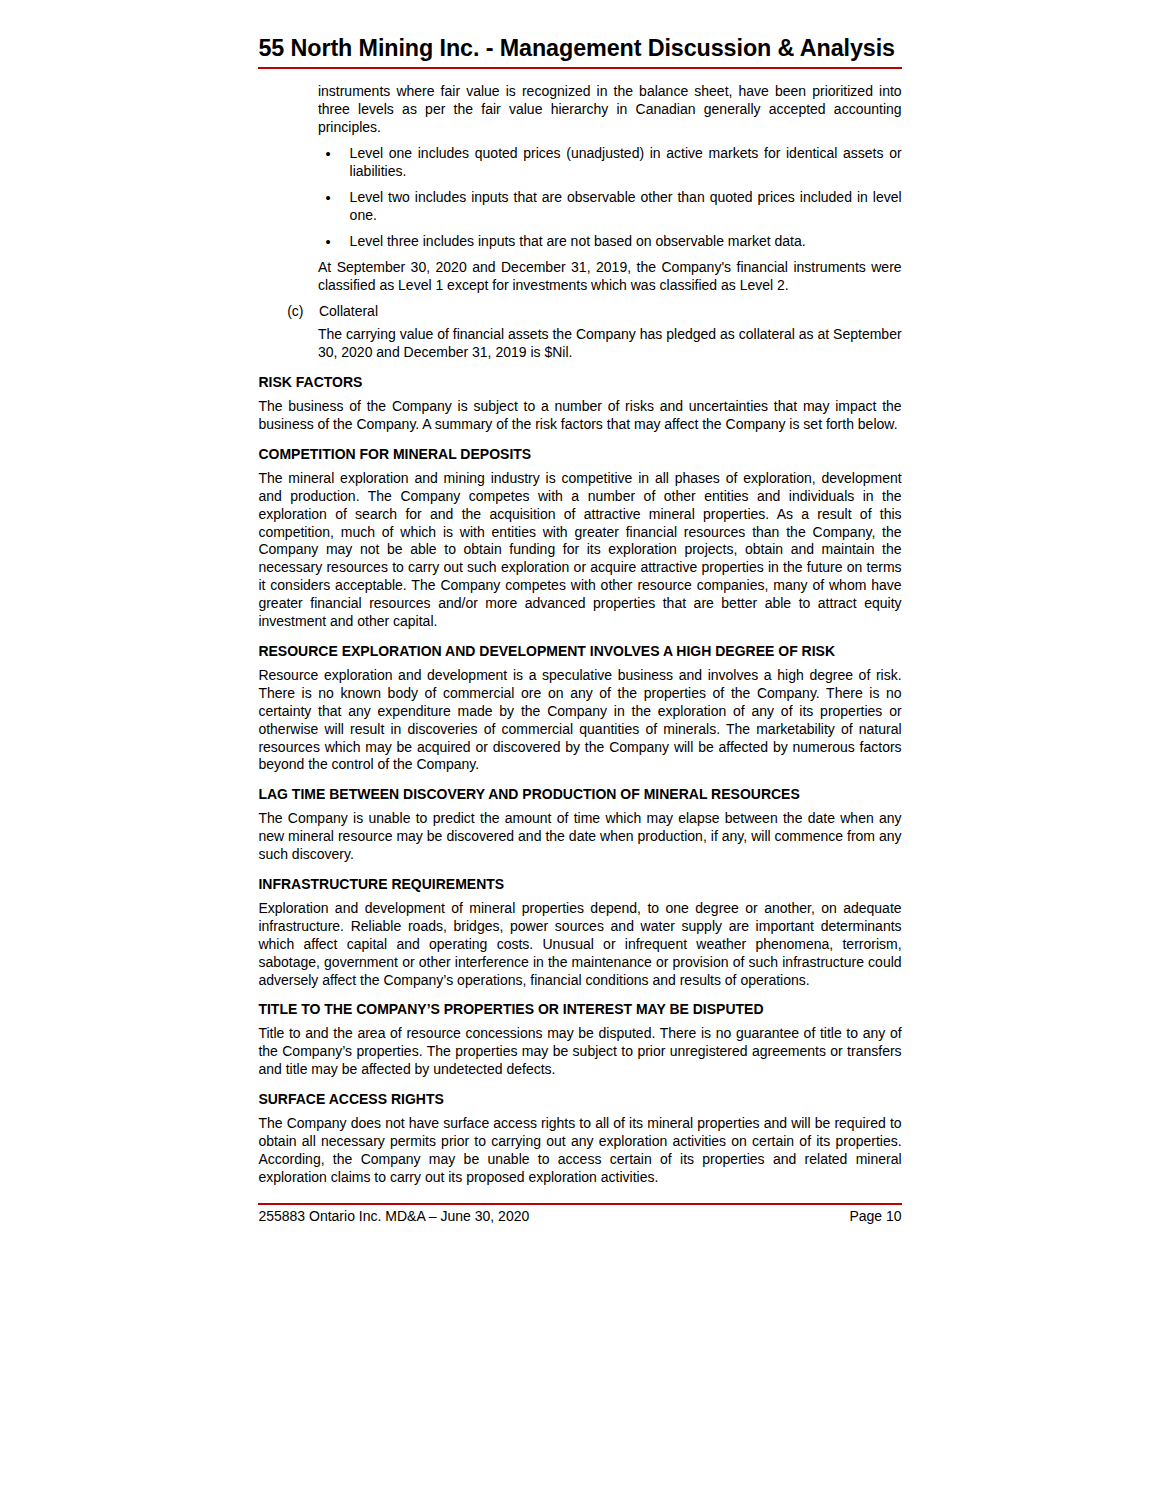55 North Mining Inc. - Management Discussion & Analysis
instruments where fair value is recognized in the balance sheet, have been prioritized into three levels as per the fair value hierarchy in Canadian generally accepted accounting principles.
Level one includes quoted prices (unadjusted) in active markets for identical assets or liabilities.
Level two includes inputs that are observable other than quoted prices included in level one.
Level three includes inputs that are not based on observable market data.
At September 30, 2020 and December 31, 2019, the Company's financial instruments were classified as Level 1 except for investments which was classified as Level 2.
(c) Collateral
The carrying value of financial assets the Company has pledged as collateral as at September 30, 2020 and December 31, 2019 is $Nil.
Risk Factors
The business of the Company is subject to a number of risks and uncertainties that may impact the business of the Company. A summary of the risk factors that may affect the Company is set forth below.
Competition for Mineral Deposits
The mineral exploration and mining industry is competitive in all phases of exploration, development and production. The Company competes with a number of other entities and individuals in the exploration of search for and the acquisition of attractive mineral properties. As a result of this competition, much of which is with entities with greater financial resources than the Company, the Company may not be able to obtain funding for its exploration projects, obtain and maintain the necessary resources to carry out such exploration or acquire attractive properties in the future on terms it considers acceptable. The Company competes with other resource companies, many of whom have greater financial resources and/or more advanced properties that are better able to attract equity investment and other capital.
Resource Exploration and Development Involves a High Degree of Risk
Resource exploration and development is a speculative business and involves a high degree of risk. There is no known body of commercial ore on any of the properties of the Company. There is no certainty that any expenditure made by the Company in the exploration of any of its properties or otherwise will result in discoveries of commercial quantities of minerals. The marketability of natural resources which may be acquired or discovered by the Company will be affected by numerous factors beyond the control of the Company.
Lag Time Between Discovery and Production of Mineral Resources
The Company is unable to predict the amount of time which may elapse between the date when any new mineral resource may be discovered and the date when production, if any, will commence from any such discovery.
Infrastructure Requirements
Exploration and development of mineral properties depend, to one degree or another, on adequate infrastructure. Reliable roads, bridges, power sources and water supply are important determinants which affect capital and operating costs. Unusual or infrequent weather phenomena, terrorism, sabotage, government or other interference in the maintenance or provision of such infrastructure could adversely affect the Company’s operations, financial conditions and results of operations.
Title to the Company’s Properties or Interest May Be Disputed
Title to and the area of resource concessions may be disputed. There is no guarantee of title to any of the Company’s properties. The properties may be subject to prior unregistered agreements or transfers and title may be affected by undetected defects.
Surface Access Rights
The Company does not have surface access rights to all of its mineral properties and will be required to obtain all necessary permits prior to carrying out any exploration activities on certain of its properties. According, the Company may be unable to access certain of its properties and related mineral exploration claims to carry out its proposed exploration activities.
255883 Ontario Inc. MD&A – June 30, 2020
Page 10